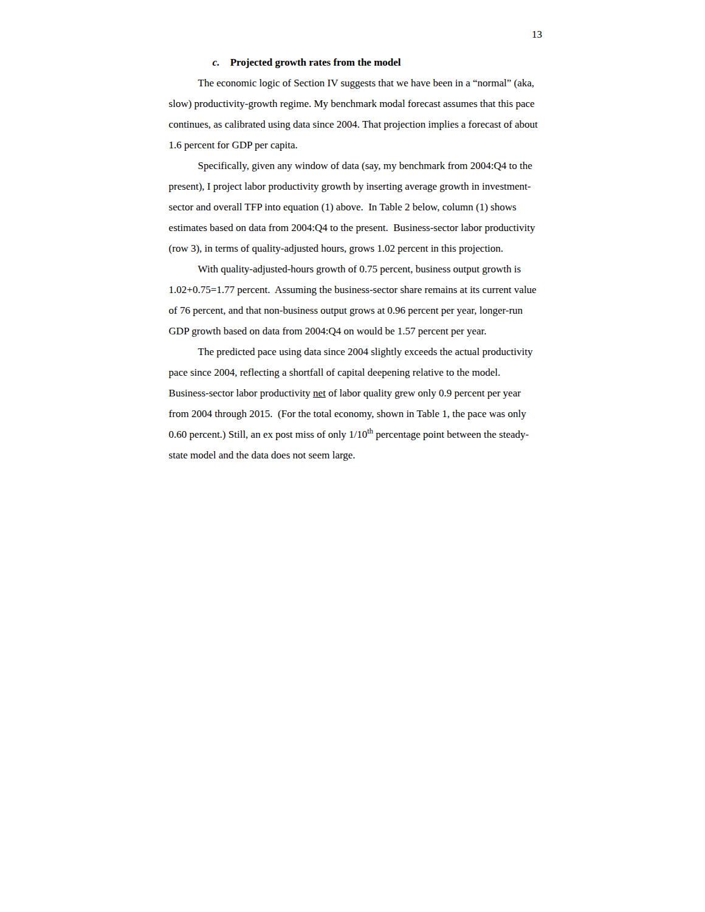13
c. Projected growth rates from the model
The economic logic of Section IV suggests that we have been in a “normal” (aka, slow) productivity-growth regime. My benchmark modal forecast assumes that this pace continues, as calibrated using data since 2004. That projection implies a forecast of about 1.6 percent for GDP per capita.
Specifically, given any window of data (say, my benchmark from 2004:Q4 to the present), I project labor productivity growth by inserting average growth in investment-sector and overall TFP into equation (1) above. In Table 2 below, column (1) shows estimates based on data from 2004:Q4 to the present. Business-sector labor productivity (row 3), in terms of quality-adjusted hours, grows 1.02 percent in this projection.
With quality-adjusted-hours growth of 0.75 percent, business output growth is 1.02+0.75=1.77 percent. Assuming the business-sector share remains at its current value of 76 percent, and that non-business output grows at 0.96 percent per year, longer-run GDP growth based on data from 2004:Q4 on would be 1.57 percent per year.
The predicted pace using data since 2004 slightly exceeds the actual productivity pace since 2004, reflecting a shortfall of capital deepening relative to the model. Business-sector labor productivity net of labor quality grew only 0.9 percent per year from 2004 through 2015. (For the total economy, shown in Table 1, the pace was only 0.60 percent.) Still, an ex post miss of only 1/10th percentage point between the steady-state model and the data does not seem large.